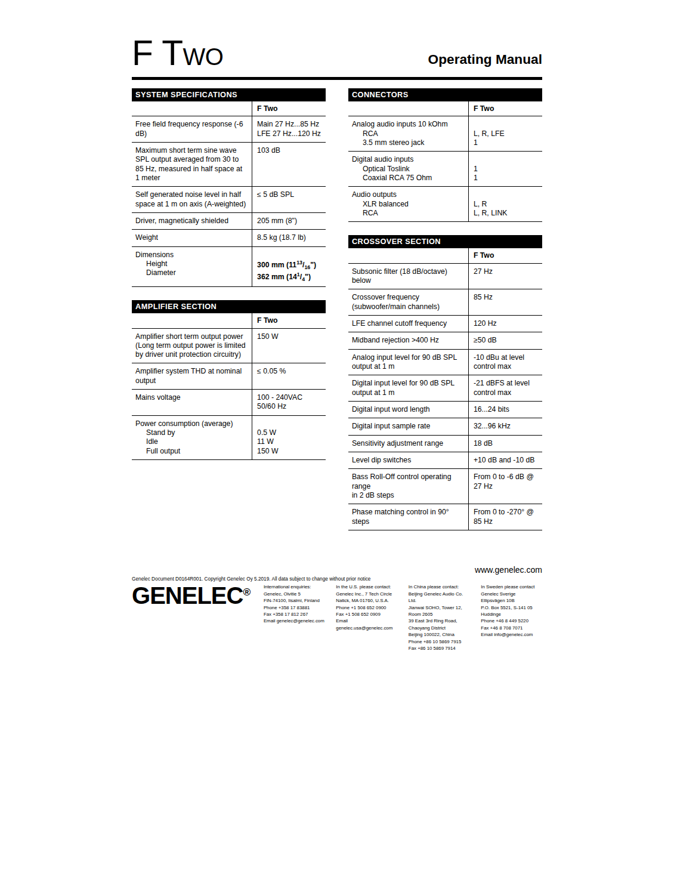F TWO
Operating Manual
SYSTEM SPECIFICATIONS
| | F Two |
| Free field frequency response (-6 dB) | Main 27 Hz...85 Hz LFE 27 Hz...120 Hz |
| Maximum short term sine wave SPL output averaged from 30 to 85 Hz, measured in half space at 1 meter | 103 dB |
| Self generated noise level in half space at 1 m on axis (A-weighted) | ≤ 5 dB SPL |
| Driver, magnetically shielded | 205 mm (8") |
| Weight | 8.5 kg (18.7 lb) |
| Dimensions Height Diameter | 300 mm (11 13 / 16 ") 362 mm (14 1 / 4 ") |
AMPLIFIER SECTION
| | F Two |
| Amplifier short term output power (Long term output power is limited by driver unit protection circuitry) | 150 W |
| Amplifier system THD at nominal output | ≤ 0.05 % |
| Mains voltage | 100 - 240VAC 50/60 Hz |
| Power consumption (average) Stand by Idle Full output | 0.5 W 11 W 150 W |
CONNECTORS
| | F Two |
| Analog audio inputs 10 kOhm RCA 3.5 mm stereo jack | L, R, LFE 1 |
| Digital audio inputs Optical Toslink Coaxial RCA 75 Ohm | 1 1 |
| Audio outputs XLR balanced RCA | L, R L, R, LINK |
CROSSOVER SECTION
| | F Two |
| Subsonic filter (18 dB/octave) below | 27 Hz |
| Crossover frequency (subwoofer/main channels) | 85 Hz |
| LFE channel cutoff frequency | 120 Hz |
| Midband rejection >400 Hz | ≥50 dB |
| Analog input level for 90 dB SPL output at 1 m | -10 dBu at level control max |
| Digital input level for 90 dB SPL output at 1 m | -21 dBFS at level control max |
| Digital input word length | 16...24 bits |
| Digital input sample rate | 32...96 kHz |
| Sensitivity adjustment range | 18 dB |
| Level dip switches | +10 dB and -10 dB |
| Bass Roll-Off control operating range in 2 dB steps | From 0 to -6 dB @ 27 Hz |
| Phase matching control in 90° steps | From 0 to -270° @ 85 Hz |
www.genelec.com
Genelec Document D0164R001. Copyright Genelec Oy 5.2019. All data subject to change without prior notice
GENELEC®
International enquiries:
Genelec, Olvitie 5
FIN-74100, Iisalmi, Finland
Phone +358 17 83881
Fax +358 17 812 267
Email genelec@genelec.com
In the U.S. please contact:
Genelec Inc., 7 Tech Circle
Natick, MA 01760, U.S.A.
Phone +1 508 652 0900
Fax +1 508 652 0909
Email genelec.usa@genelec.com
In China please contact:
Beijing Genelec Audio Co. Ltd.
Jianwai SOHO, Tower 12, Room 2605
39 East 3rd Ring Road, Chaoyang District
Beijing 100022, China
Phone +86 10 5869 7915
Fax +86 10 5869 7914
In Sweden please contact
Genelec Sverige
Ellipsvägen 10B
P.O. Box 5521, S-141 05 Huddinge
Phone +46 8 449 5220
Fax +46 8 708 7071
Email info@genelec.com